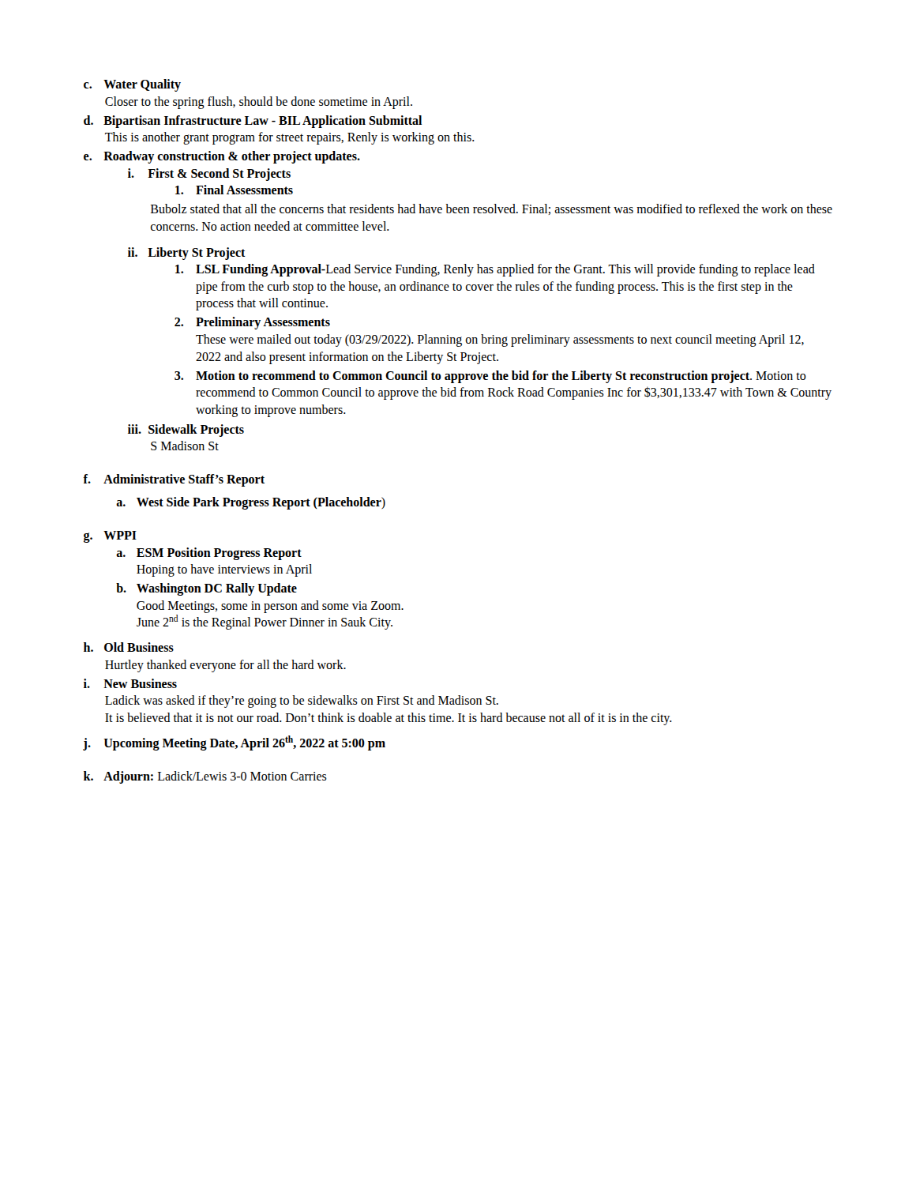c. Water Quality
Closer to the spring flush, should be done sometime in April.
d. Bipartisan Infrastructure Law - BIL Application Submittal
This is another grant program for street repairs, Renly is working on this.
e. Roadway construction & other project updates.
i. First & Second St Projects
1. Final Assessments
Bubolz stated that all the concerns that residents had have been resolved. Final; assessment was modified to reflexed the work on these concerns. No action needed at committee level.
ii. Liberty St Project
1. LSL Funding Approval-Lead Service Funding, Renly has applied for the Grant. This will provide funding to replace lead pipe from the curb stop to the house, an ordinance to cover the rules of the funding process. This is the first step in the process that will continue.
2. Preliminary Assessments
These were mailed out today (03/29/2022). Planning on bring preliminary assessments to next council meeting April 12, 2022 and also present information on the Liberty St Project.
3. Motion to recommend to Common Council to approve the bid for the Liberty St reconstruction project. Motion to recommend to Common Council to approve the bid from Rock Road Companies Inc for $3,301,133.47 with Town & Country working to improve numbers.
iii. Sidewalk Projects
S Madison St
f. Administrative Staff’s Report
a. West Side Park Progress Report (Placeholder)
g. WPPI
a. ESM Position Progress Report
Hoping to have interviews in April
b. Washington DC Rally Update
Good Meetings, some in person and some via Zoom.
June 2nd is the Reginal Power Dinner in Sauk City.
h. Old Business
Hurtley thanked everyone for all the hard work.
i. New Business
Ladick was asked if they’re going to be sidewalks on First St and Madison St.
It is believed that it is not our road. Don’t think is doable at this time. It is hard because not all of it is in the city.
j. Upcoming Meeting Date, April 26th, 2022 at 5:00 pm
k. Adjourn: Ladick/Lewis 3-0 Motion Carries